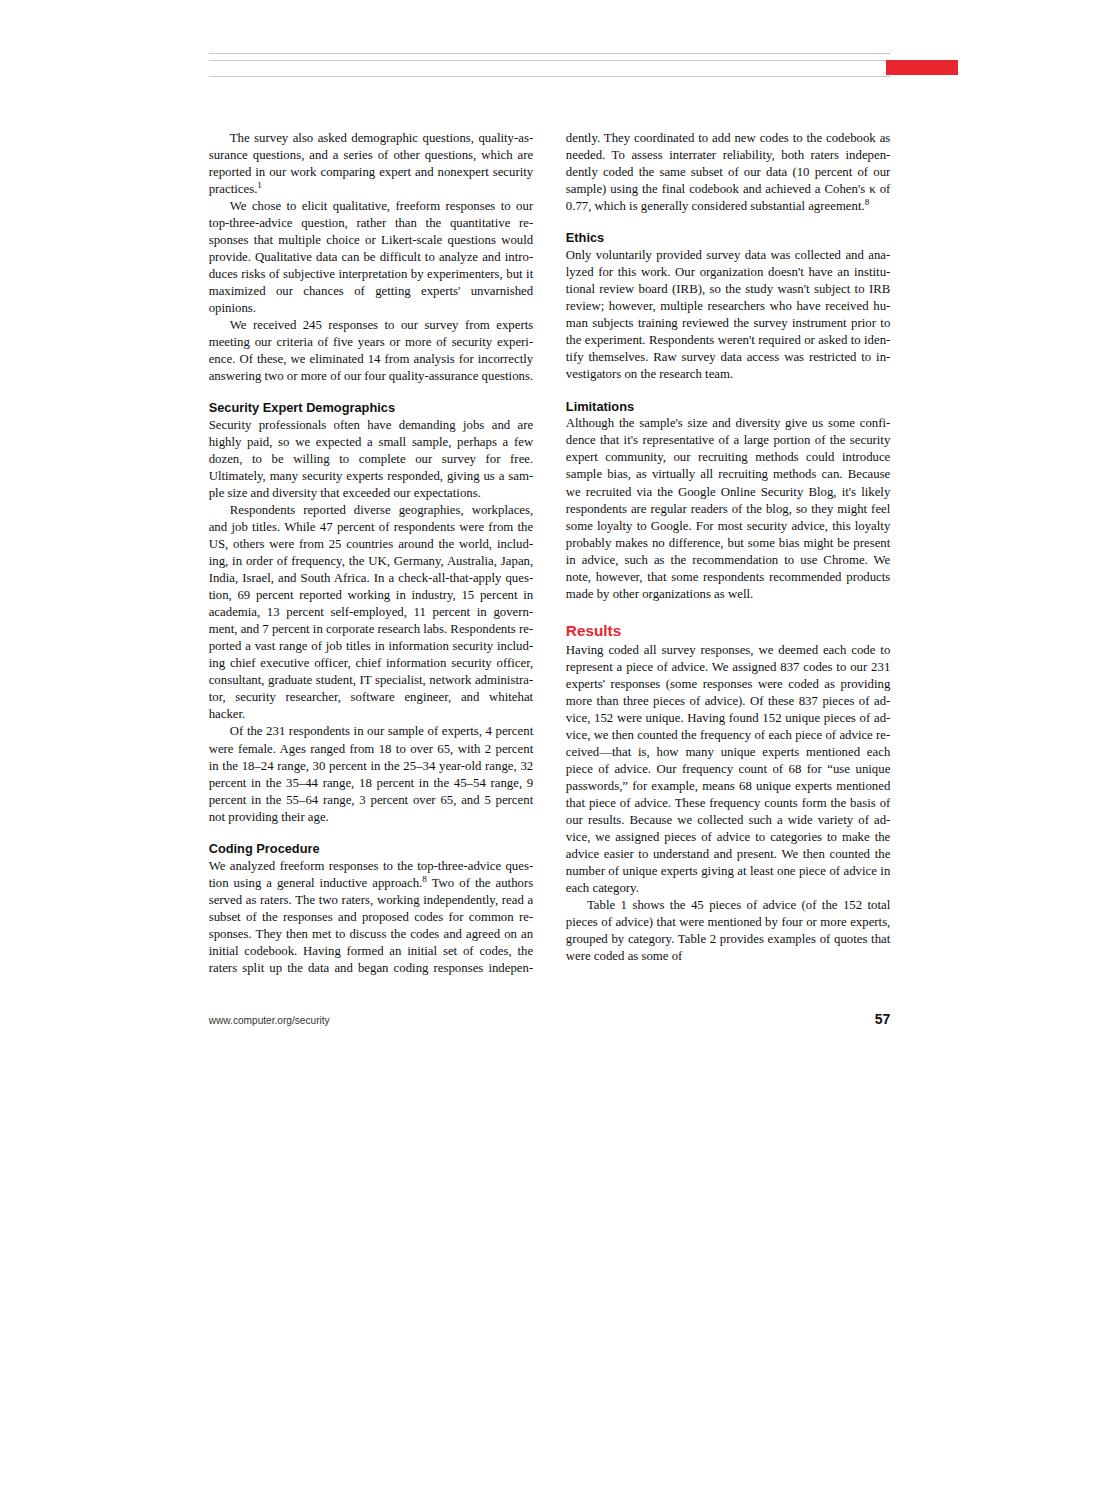The survey also asked demographic questions, quality-assurance questions, and a series of other questions, which are reported in our work comparing expert and nonexpert security practices.1
We chose to elicit qualitative, freeform responses to our top-three-advice question, rather than the quantitative responses that multiple choice or Likert-scale questions would provide. Qualitative data can be difficult to analyze and introduces risks of subjective interpretation by experimenters, but it maximized our chances of getting experts' unvarnished opinions.
We received 245 responses to our survey from experts meeting our criteria of five years or more of security experience. Of these, we eliminated 14 from analysis for incorrectly answering two or more of our four quality-assurance questions.
Security Expert Demographics
Security professionals often have demanding jobs and are highly paid, so we expected a small sample, perhaps a few dozen, to be willing to complete our survey for free. Ultimately, many security experts responded, giving us a sample size and diversity that exceeded our expectations.
Respondents reported diverse geographies, workplaces, and job titles. While 47 percent of respondents were from the US, others were from 25 countries around the world, including, in order of frequency, the UK, Germany, Australia, Japan, India, Israel, and South Africa. In a check-all-that-apply question, 69 percent reported working in industry, 15 percent in academia, 13 percent self-employed, 11 percent in government, and 7 percent in corporate research labs. Respondents reported a vast range of job titles in information security including chief executive officer, chief information security officer, consultant, graduate student, IT specialist, network administrator, security researcher, software engineer, and whitehat hacker.
Of the 231 respondents in our sample of experts, 4 percent were female. Ages ranged from 18 to over 65, with 2 percent in the 18–24 range, 30 percent in the 25–34 year-old range, 32 percent in the 35–44 range, 18 percent in the 45–54 range, 9 percent in the 55–64 range, 3 percent over 65, and 5 percent not providing their age.
Coding Procedure
We analyzed freeform responses to the top-three-advice question using a general inductive approach.8 Two of the authors served as raters. The two raters, working independently, read a subset of the responses and proposed codes for common responses. They then met to discuss the codes and agreed on an initial codebook. Having formed an initial set of codes, the raters split up the data and began coding responses independently. They coordinated to add new codes to the codebook as needed. To assess interrater reliability, both raters independently coded the same subset of our data (10 percent of our sample) using the final codebook and achieved a Cohen's κ of 0.77, which is generally considered substantial agreement.8
Ethics
Only voluntarily provided survey data was collected and analyzed for this work. Our organization doesn't have an institutional review board (IRB), so the study wasn't subject to IRB review; however, multiple researchers who have received human subjects training reviewed the survey instrument prior to the experiment. Respondents weren't required or asked to identify themselves. Raw survey data access was restricted to investigators on the research team.
Limitations
Although the sample's size and diversity give us some confidence that it's representative of a large portion of the security expert community, our recruiting methods could introduce sample bias, as virtually all recruiting methods can. Because we recruited via the Google Online Security Blog, it's likely respondents are regular readers of the blog, so they might feel some loyalty to Google. For most security advice, this loyalty probably makes no difference, but some bias might be present in advice, such as the recommendation to use Chrome. We note, however, that some respondents recommended products made by other organizations as well.
Results
Having coded all survey responses, we deemed each code to represent a piece of advice. We assigned 837 codes to our 231 experts' responses (some responses were coded as providing more than three pieces of advice). Of these 837 pieces of advice, 152 were unique. Having found 152 unique pieces of advice, we then counted the frequency of each piece of advice received—that is, how many unique experts mentioned each piece of advice. Our frequency count of 68 for “use unique passwords,” for example, means 68 unique experts mentioned that piece of advice. These frequency counts form the basis of our results. Because we collected such a wide variety of advice, we assigned pieces of advice to categories to make the advice easier to understand and present. We then counted the number of unique experts giving at least one piece of advice in each category.
Table 1 shows the 45 pieces of advice (of the 152 total pieces of advice) that were mentioned by four or more experts, grouped by category. Table 2 provides examples of quotes that were coded as some of
www.computer.org/security 57